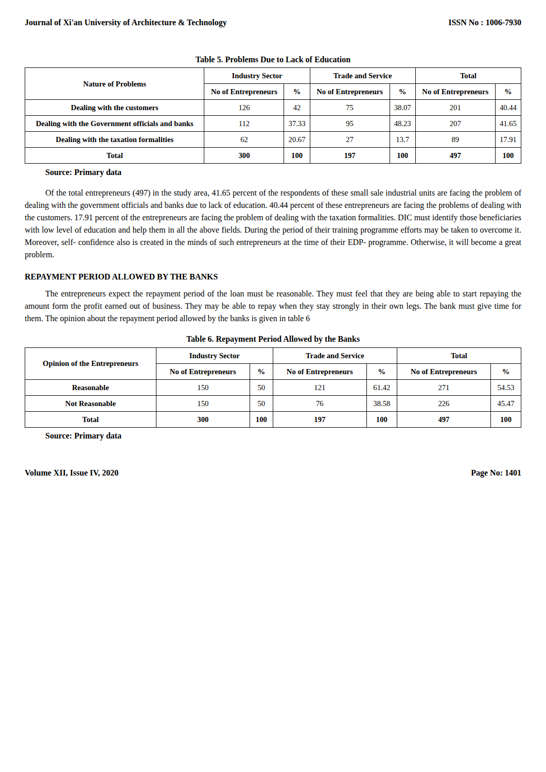Journal of Xi'an University of Architecture & Technology ISSN No : 1006-7930
Table 5. Problems Due to Lack of Education
| Nature of Problems | Industry Sector | Trade and Service | Total |
| --- | --- | --- | --- |
| No of Entrepreneurs | % | No of Entrepreneurs | % | No of Entrepreneurs | % |
| Dealing with the customers | 126 | 42 | 75 | 38.07 | 201 | 40.44 |
| Dealing with the Government officials and banks | 112 | 37.33 | 95 | 48.23 | 207 | 41.65 |
| Dealing with the taxation formalities | 62 | 20.67 | 27 | 13.7 | 89 | 17.91 |
| Total | 300 | 100 | 197 | 100 | 497 | 100 |
Source: Primary data
Of the total entrepreneurs (497) in the study area, 41.65 percent of the respondents of these small sale industrial units are facing the problem of dealing with the government officials and banks due to lack of education. 40.44 percent of these entrepreneurs are facing the problems of dealing with the customers. 17.91 percent of the entrepreneurs are facing the problem of dealing with the taxation formalities. DIC must identify those beneficiaries with low level of education and help them in all the above fields. During the period of their training programme efforts may be taken to overcome it. Moreover, self- confidence also is created in the minds of such entrepreneurs at the time of their EDP- programme. Otherwise, it will become a great problem.
Repayment Period Allowed by the Banks
The entrepreneurs expect the repayment period of the loan must be reasonable. They must feel that they are being able to start repaying the amount form the profit earned out of business. They may be able to repay when they stay strongly in their own legs. The bank must give time for them. The opinion about the repayment period allowed by the banks is given in table 6
Table 6. Repayment Period Allowed by the Banks
| Opinion of the Entrepreneurs | Industry Sector | Trade and Service | Total |
| --- | --- | --- | --- |
| No of Entrepreneurs | % | No of Entrepreneurs | % | No of Entrepreneurs | % |
| Reasonable | 150 | 50 | 121 | 61.42 | 271 | 54.53 |
| Not Reasonable | 150 | 50 | 76 | 38.58 | 226 | 45.47 |
| Total | 300 | 100 | 197 | 100 | 497 | 100 |
Source: Primary data
Volume XII, Issue IV, 2020 Page No: 1401